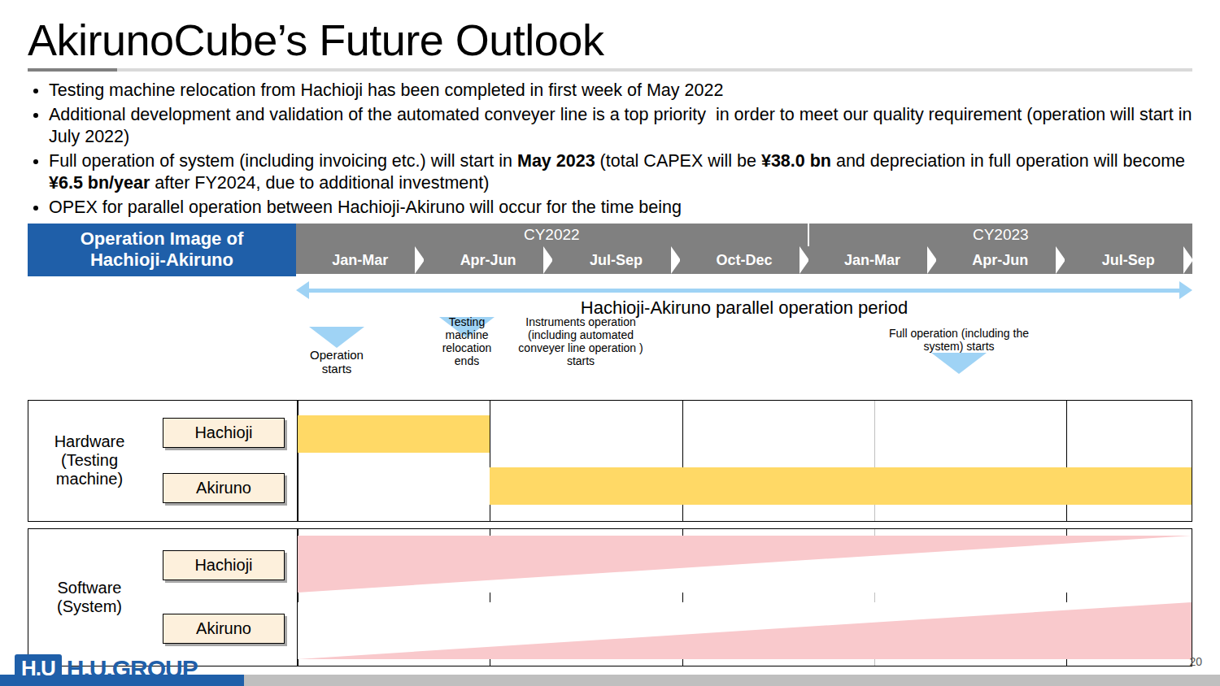AkirunoCube’s Future Outlook
Testing machine relocation from Hachioji has been completed in first week of May 2022
Additional development and validation of the automated conveyer line is a top priority in order to meet our quality requirement (operation will start in July 2022)
Full operation of system (including invoicing etc.) will start in May 2023 (total CAPEX will be ¥38.0 bn and depreciation in full operation will become ¥6.5 bn/year after FY2024, due to additional investment)
OPEX for parallel operation between Hachioji-Akiruno will occur for the time being
Operation Image of
Hachioji-Akiruno
CY2022
CY2023
Jan-Mar
Apr-Jun
Jul-Sep
Oct-Dec
Jan-Mar
Apr-Jun
Jul-Sep
Hachioji-Akiruno parallel operation period
Operation
starts
Testing
machine
relocation
ends
Instruments operation
(including automated
conveyer line operation )
starts
Full operation (including the
system) starts
Hardware
(Testing
machine)
Hachioji
Akiruno
Software
(System)
Hachioji
Akiruno
H.U H.U.GROUP
20